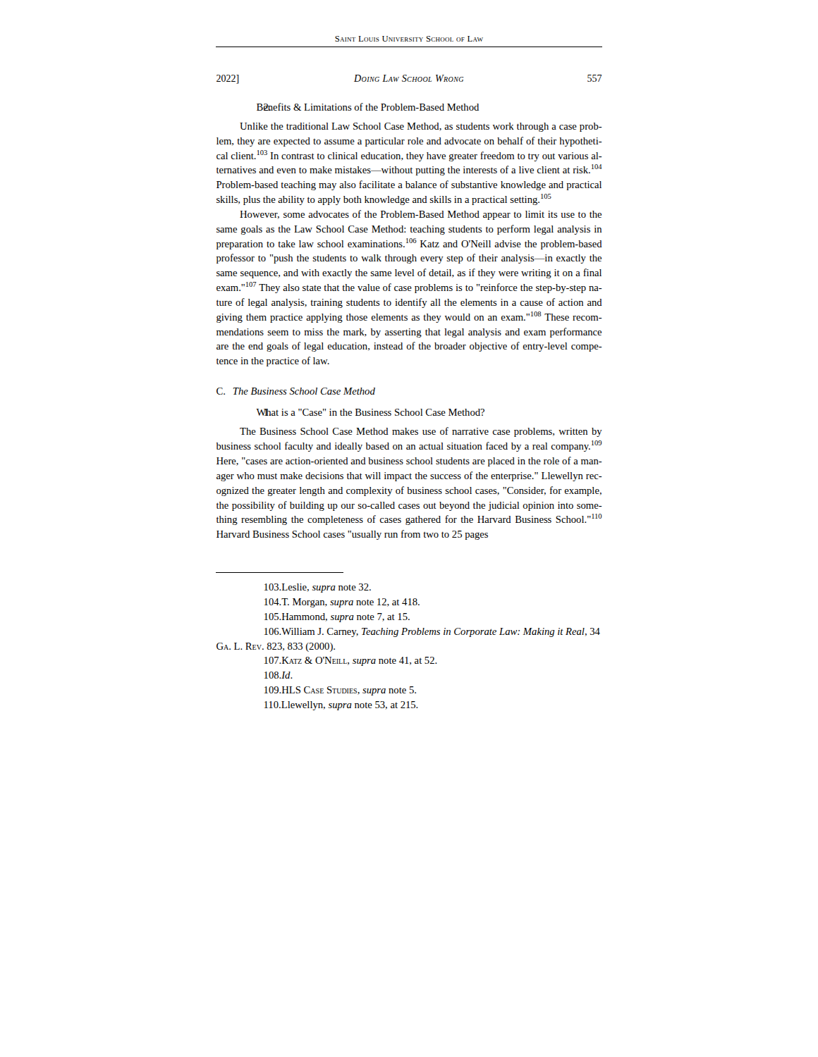Saint Louis University School of Law
2022] Doing Law School Wrong 557
2. Benefits & Limitations of the Problem-Based Method
Unlike the traditional Law School Case Method, as students work through a case problem, they are expected to assume a particular role and advocate on behalf of their hypothetical client.103 In contrast to clinical education, they have greater freedom to try out various alternatives and even to make mistakes—without putting the interests of a live client at risk.104 Problem-based teaching may also facilitate a balance of substantive knowledge and practical skills, plus the ability to apply both knowledge and skills in a practical setting.105
However, some advocates of the Problem-Based Method appear to limit its use to the same goals as the Law School Case Method: teaching students to perform legal analysis in preparation to take law school examinations.106 Katz and O'Neill advise the problem-based professor to "push the students to walk through every step of their analysis—in exactly the same sequence, and with exactly the same level of detail, as if they were writing it on a final exam."107 They also state that the value of case problems is to "reinforce the step-by-step nature of legal analysis, training students to identify all the elements in a cause of action and giving them practice applying those elements as they would on an exam."108 These recommendations seem to miss the mark, by asserting that legal analysis and exam performance are the end goals of legal education, instead of the broader objective of entry-level competence in the practice of law.
C. The Business School Case Method
1. What is a "Case" in the Business School Case Method?
The Business School Case Method makes use of narrative case problems, written by business school faculty and ideally based on an actual situation faced by a real company.109 Here, "cases are action-oriented and business school students are placed in the role of a manager who must make decisions that will impact the success of the enterprise." Llewellyn recognized the greater length and complexity of business school cases, "Consider, for example, the possibility of building up our so-called cases out beyond the judicial opinion into something resembling the completeness of cases gathered for the Harvard Business School."110 Harvard Business School cases "usually run from two to 25 pages
103. Leslie, supra note 32.
104. T. Morgan, supra note 12, at 418.
105. Hammond, supra note 7, at 15.
106. William J. Carney, Teaching Problems in Corporate Law: Making it Real, 34 Ga. L. Rev. 823, 833 (2000).
107. Katz & O'Neill, supra note 41, at 52.
108. Id.
109. HLS Case Studies, supra note 5.
110. Llewellyn, supra note 53, at 215.